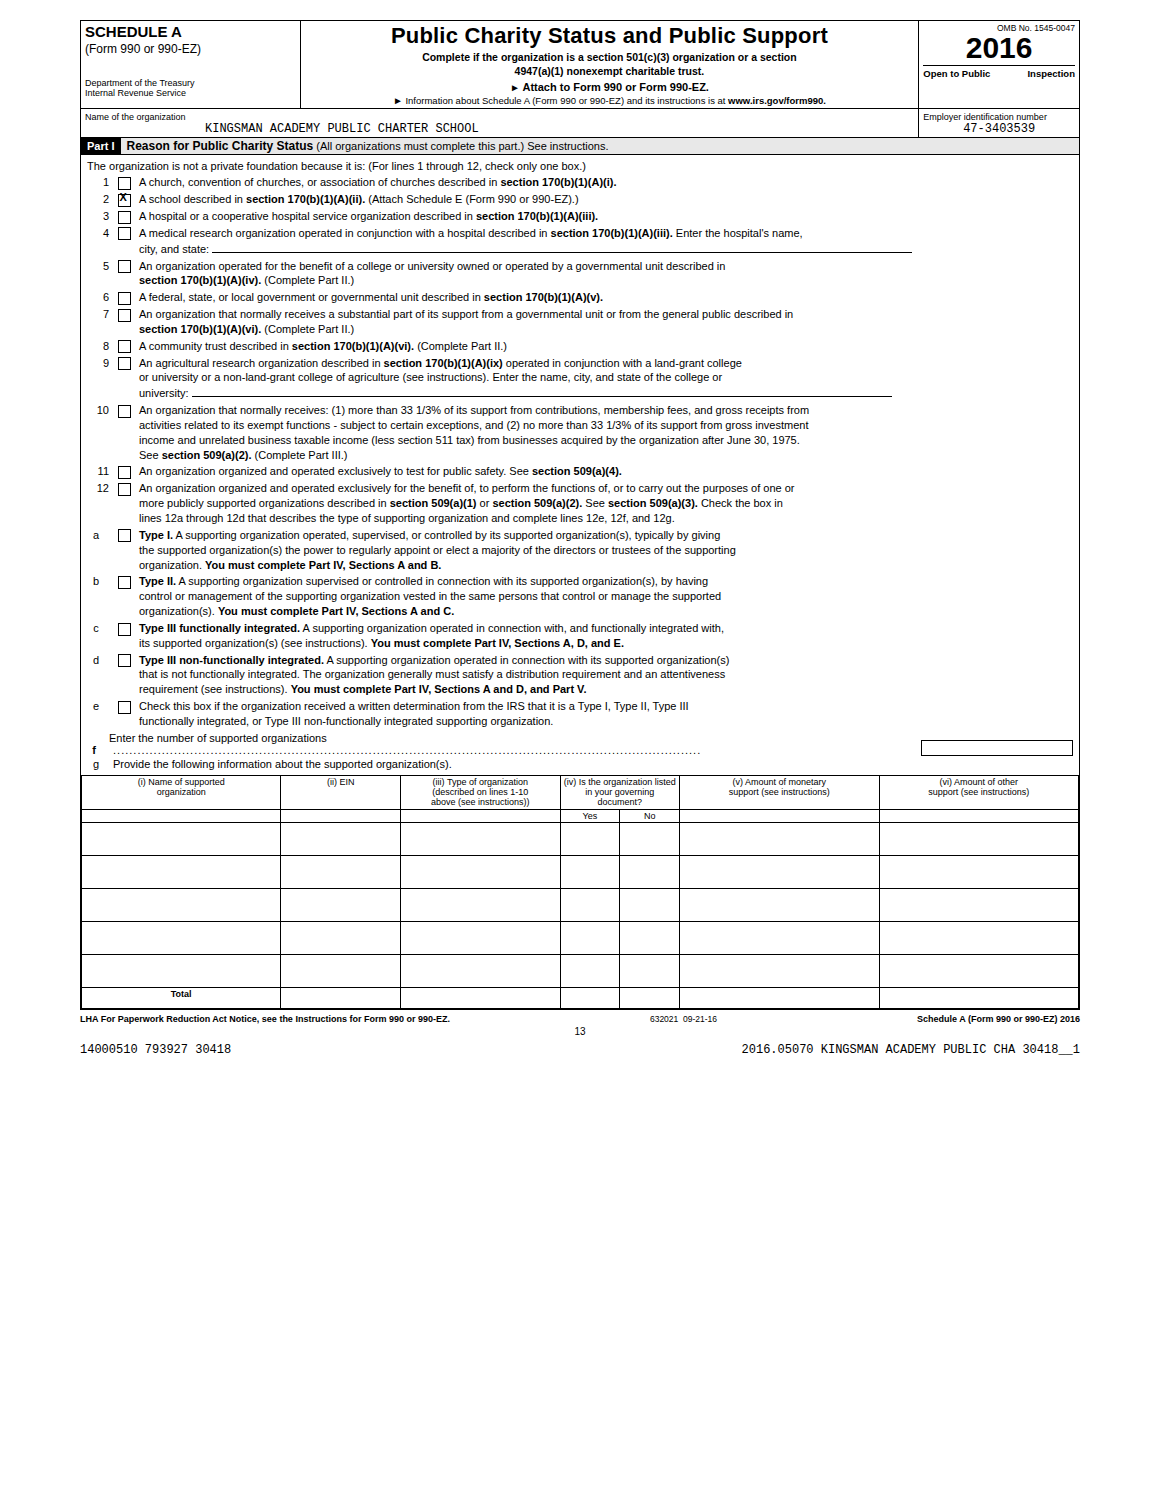SCHEDULE A
(Form 990 or 990-EZ)
Department of the Treasury
Internal Revenue Service
Public Charity Status and Public Support
Complete if the organization is a section 501(c)(3) organization or a section
4947(a)(1) nonexempt charitable trust.
► Attach to Form 990 or Form 990-EZ.
► Information about Schedule A (Form 990 or 990-EZ) and its instructions is at www.irs.gov/form990.
OMB No. 1545-0047
2016
Open to Public Inspection
Name of the organization
KINGSMAN ACADEMY PUBLIC CHARTER SCHOOL
Employer identification number
47-3403539
Part I
Reason for Public Charity Status (All organizations must complete this part.) See instructions.
The organization is not a private foundation because it is: (For lines 1 through 12, check only one box.)
| 1 | | A church, convention of churches, or association of churches described in section 170(b)(1)(A)(i). |
| 2 | | A school described in section 170(b)(1)(A)(ii). (Attach Schedule E (Form 990 or 990-EZ).) |
| 3 | | A hospital or a cooperative hospital service organization described in section 170(b)(1)(A)(iii). |
| 4 | | A medical research organization operated in conjunction with a hospital described in section 170(b)(1)(A)(iii). Enter the hospital's name, city, and state: |
| 5 | | An organization operated for the benefit of a college or university owned or operated by a governmental unit described in section 170(b)(1)(A)(iv). (Complete Part II.) |
| 6 | | A federal, state, or local government or governmental unit described in section 170(b)(1)(A)(v). |
| 7 | | An organization that normally receives a substantial part of its support from a governmental unit or from the general public described in section 170(b)(1)(A)(vi). (Complete Part II.) |
| 8 | | A community trust described in section 170(b)(1)(A)(vi). (Complete Part II.) |
| 9 | | An agricultural research organization described in section 170(b)(1)(A)(ix) operated in conjunction with a land-grant college or university or a non-land-grant college of agriculture (see instructions). Enter the name, city, and state of the college or university: |
| 10 | | An organization that normally receives: (1) more than 33 1/3% of its support from contributions, membership fees, and gross receipts from activities related to its exempt functions - subject to certain exceptions, and (2) no more than 33 1/3% of its support from gross investment income and unrelated business taxable income (less section 511 tax) from businesses acquired by the organization after June 30, 1975. See section 509(a)(2). (Complete Part III.) |
| 11 | | An organization organized and operated exclusively to test for public safety. See section 509(a)(4). |
| 12 | | An organization organized and operated exclusively for the benefit of, to perform the functions of, or to carry out the purposes of one or more publicly supported organizations described in section 509(a)(1) or section 509(a)(2). See section 509(a)(3). Check the box in lines 12a through 12d that describes the type of supporting organization and complete lines 12e, 12f, and 12g. |
| a | | Type I. A supporting organization operated, supervised, or controlled by its supported organization(s), typically by giving the supported organization(s) the power to regularly appoint or elect a majority of the directors or trustees of the supporting organization. You must complete Part IV, Sections A and B. |
| b | | Type II. A supporting organization supervised or controlled in connection with its supported organization(s), by having control or management of the supporting organization vested in the same persons that control or manage the supported organization(s). You must complete Part IV, Sections A and C. |
| c | | Type III functionally integrated. A supporting organization operated in connection with, and functionally integrated with, its supported organization(s) (see instructions). You must complete Part IV, Sections A, D, and E. |
| d | | Type III non-functionally integrated. A supporting organization operated in connection with its supported organization(s) that is not functionally integrated. The organization generally must satisfy a distribution requirement and an attentiveness requirement (see instructions). You must complete Part IV, Sections A and D, and Part V. |
| e | | Check this box if the organization received a written determination from the IRS that it is a Type I, Type II, Type III functionally integrated, or Type III non-functionally integrated supporting organization. |
f
Enter the number of supported organizations .................................................................................................................................................
| g | Provide the following information about the supported organization(s). |
| (i) Name of supported organization | (ii) EIN | (iii) Type of organization (described on lines 1-10 above (see instructions)) | (iv) Is the organization listed in your governing document? | (v) Amount of monetary support (see instructions) | (vi) Amount of other support (see instructions) |
| --- | --- | --- | --- | --- | --- |
| | | | Yes | No | | |
| Total | | | | | | |
LHA For Paperwork Reduction Act Notice, see the Instructions for Form 990 or 990-EZ.
632021 09-21-16
Schedule A (Form 990 or 990-EZ) 2016
13
14000510 793927 30418
2016.05070 KINGSMAN ACADEMY PUBLIC CHA 30418__1